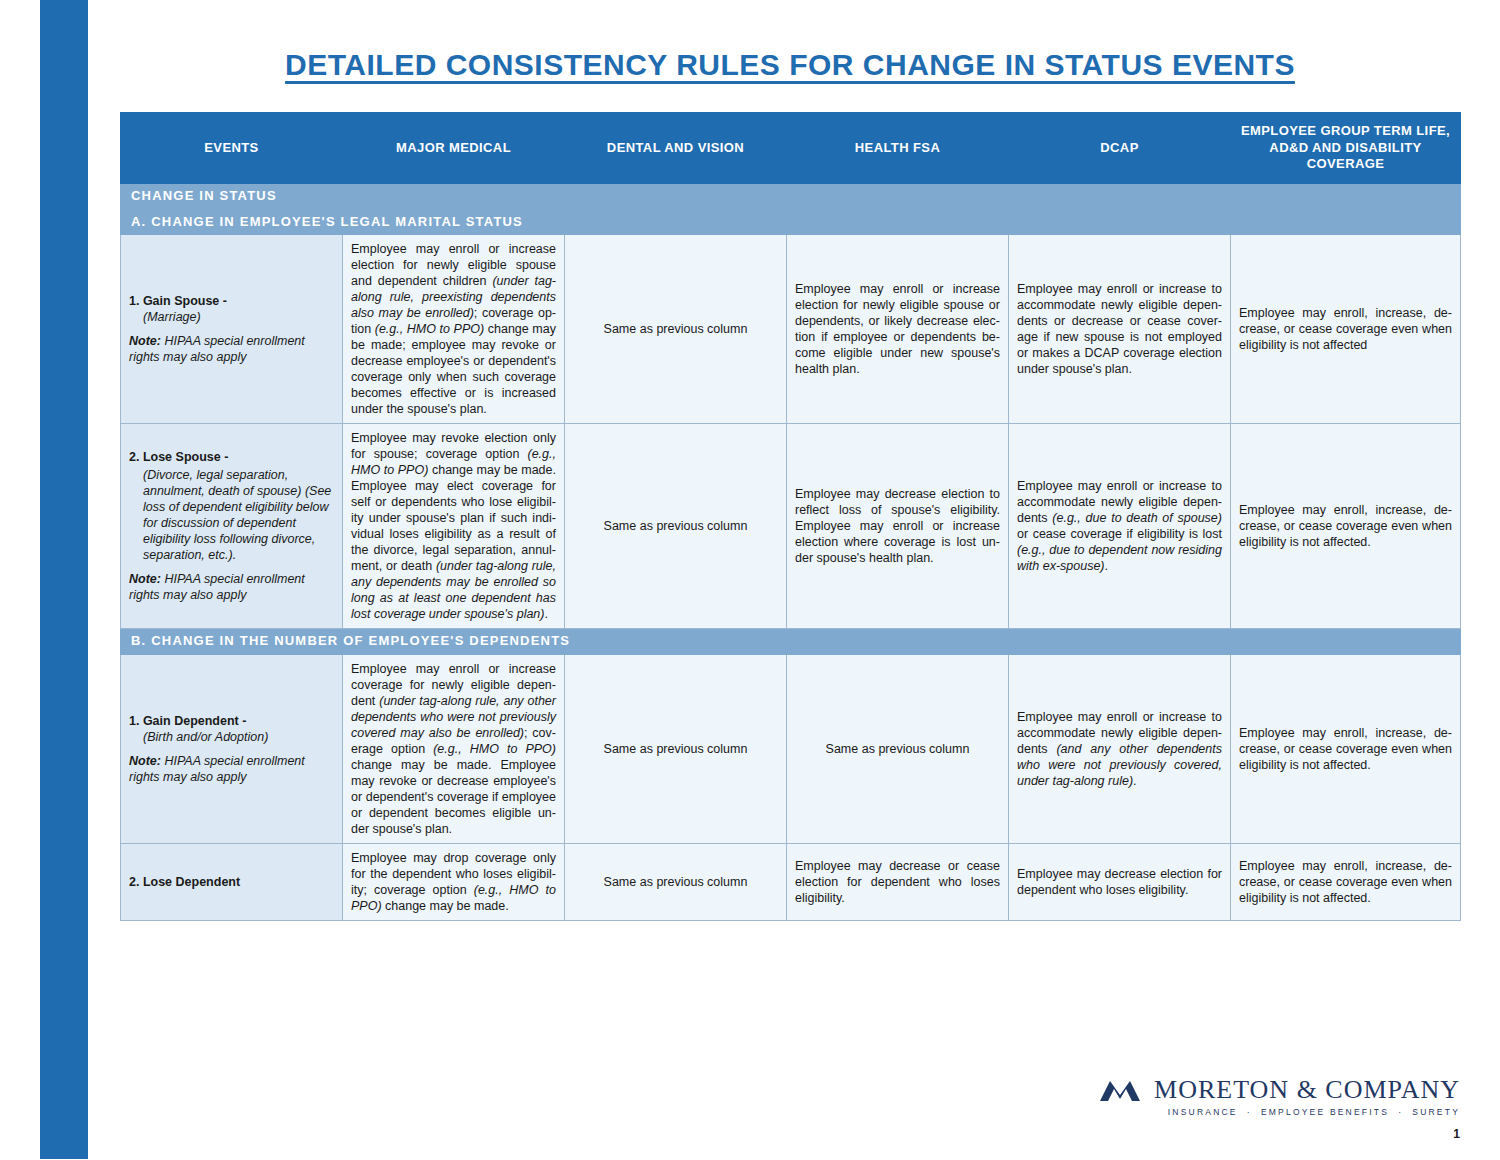change in status events
DETAILED CONSISTENCY RULES FOR CHANGE IN STATUS EVENTS
| EVENTS | MAJOR MEDICAL | DENTAL AND VISION | HEALTH FSA | DCAP | EMPLOYEE GROUP TERM LIFE, AD&D AND DISABILITY COVERAGE |
| --- | --- | --- | --- | --- | --- |
| CHANGE IN STATUS |
| A. CHANGE IN EMPLOYEE'S LEGAL MARITAL STATUS |
| 1. Gain Spouse - (Marriage) Note: HIPAA special enrollment rights may also apply | Employee may enroll or increase election for newly eligible spouse and dependent children (under tag-along rule, preexisting dependents also may be enrolled) ; coverage option (e.g., HMO to PPO) change may be made; employee may revoke or decrease employee's or dependent's coverage only when such coverage becomes effective or is increased under the spouse's plan. | Same as previous column | Employee may enroll or increase election for newly eligible spouse or dependents, or likely decrease election if employee or dependents become eligible under new spouse's health plan. | Employee may enroll or increase to accommodate newly eligible dependents or decrease or cease coverage if new spouse is not employed or makes a DCAP coverage election under spouse's plan. | Employee may enroll, increase, decrease, or cease coverage even when eligibility is not affected |
| 2. Lose Spouse - (Divorce, legal separation, annulment, death of spouse) (See loss of dependent eligibility below for discussion of dependent eligibility loss following divorce, separation, etc.). Note: HIPAA special enrollment rights may also apply | Employee may revoke election only for spouse; coverage option (e.g., HMO to PPO) change may be made. Employee may elect coverage for self or dependents who lose eligibility under spouse's plan if such individual loses eligibility as a result of the divorce, legal separation, annulment, or death (under tag-along rule, any dependents may be enrolled so long as at least one dependent has lost coverage under spouse's plan) . | Same as previous column | Employee may decrease election to reflect loss of spouse's eligibility. Employee may enroll or increase election where coverage is lost under spouse's health plan. | Employee may enroll or increase to accommodate newly eligible dependents (e.g., due to death of spouse) or cease coverage if eligibility is lost (e.g., due to dependent now residing with ex-spouse) . | Employee may enroll, increase, decrease, or cease coverage even when eligibility is not affected. |
| B. CHANGE IN THE NUMBER OF EMPLOYEE'S DEPENDENTS |
| 1. Gain Dependent - (Birth and/or Adoption) Note: HIPAA special enrollment rights may also apply | Employee may enroll or increase coverage for newly eligible dependent (under tag-along rule, any other dependents who were not previously covered may also be enrolled) ; coverage option (e.g., HMO to PPO) change may be made. Employee may revoke or decrease employee's or dependent's coverage if employee or dependent becomes eligible under spouse's plan. | Same as previous column | Same as previous column | Employee may enroll or increase to accommodate newly eligible dependents (and any other dependents who were not previously covered, under tag-along rule) . | Employee may enroll, increase, decrease, or cease coverage even when eligibility is not affected. |
| 2. Lose Dependent | Employee may drop coverage only for the dependent who loses eligibility; coverage option (e.g., HMO to PPO) change may be made. | Same as previous column | Employee may decrease or cease election for dependent who loses eligibility. | Employee may decrease election for dependent who loses eligibility. | Employee may enroll, increase, decrease, or cease coverage even when eligibility is not affected. |
MORETON & COMPANY
INSURANCE · EMPLOYEE BENEFITS · SURETY
1